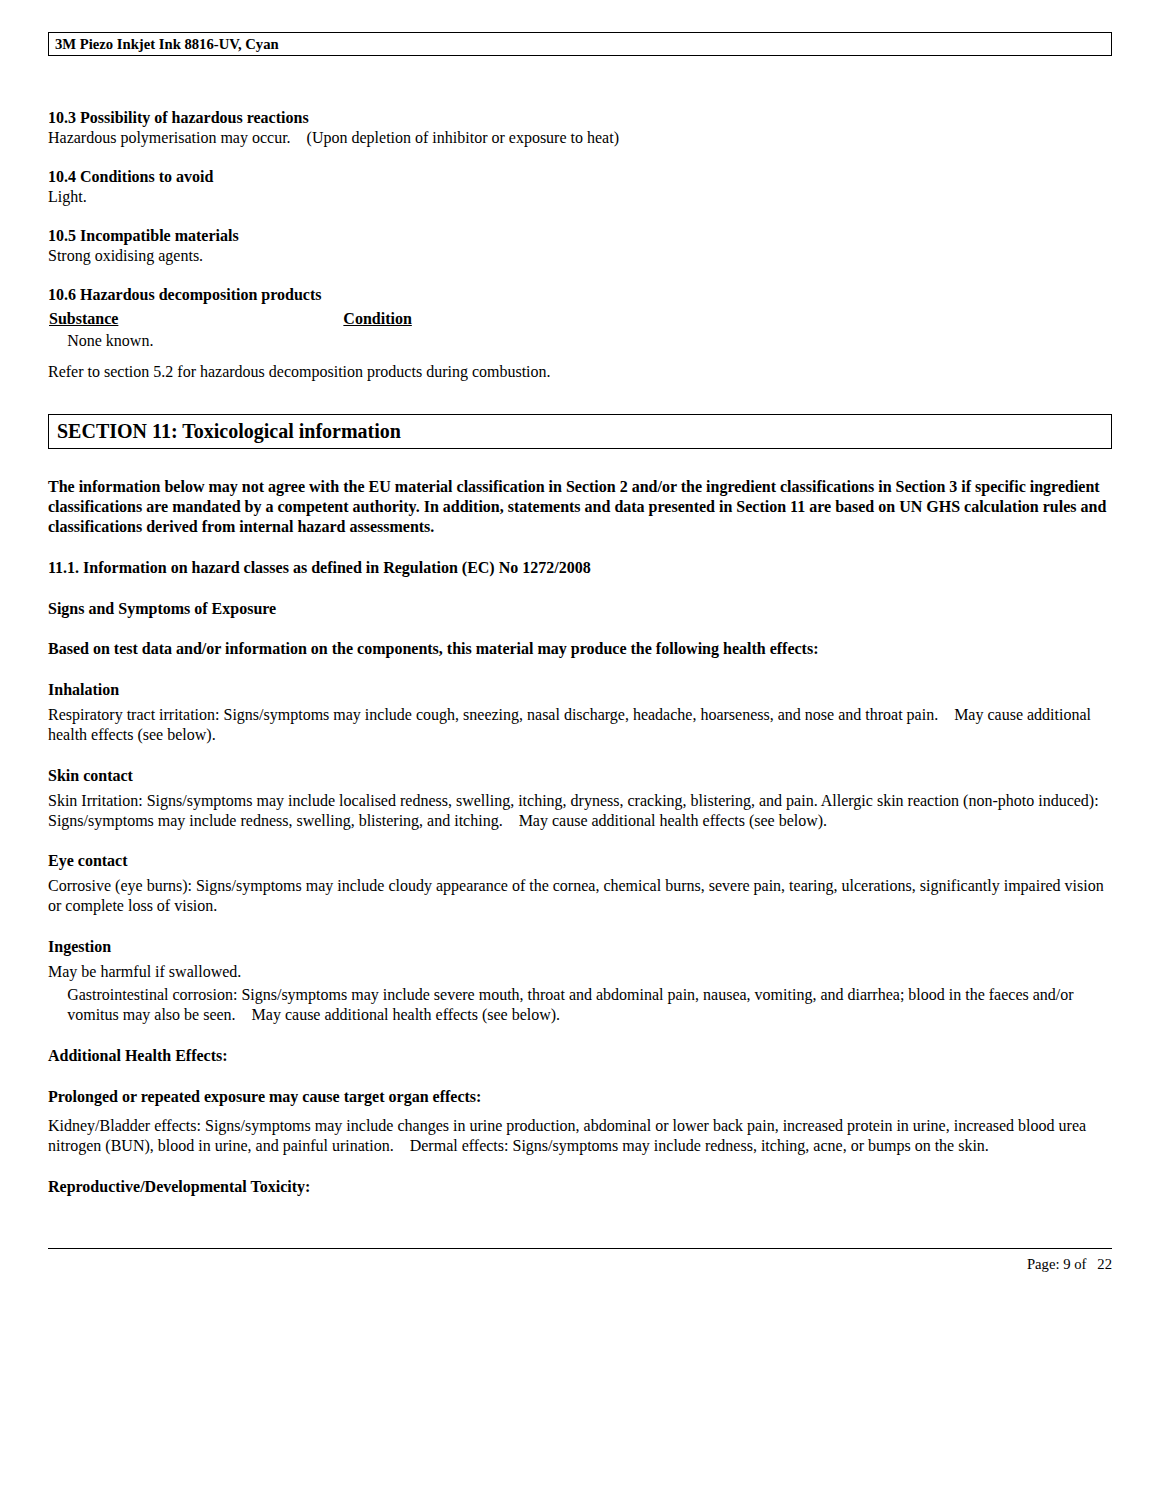3M Piezo Inkjet Ink 8816-UV, Cyan
10.3 Possibility of hazardous reactions
Hazardous polymerisation may occur. (Upon depletion of inhibitor or exposure to heat)
10.4 Conditions to avoid
Light.
10.5 Incompatible materials
Strong oxidising agents.
10.6 Hazardous decomposition products
| Substance | Condition |
| --- | --- |
| None known. | |
Refer to section 5.2 for hazardous decomposition products during combustion.
SECTION 11: Toxicological information
The information below may not agree with the EU material classification in Section 2 and/or the ingredient classifications in Section 3 if specific ingredient classifications are mandated by a competent authority. In addition, statements and data presented in Section 11 are based on UN GHS calculation rules and classifications derived from internal hazard assessments.
11.1. Information on hazard classes as defined in Regulation (EC) No 1272/2008
Signs and Symptoms of Exposure
Based on test data and/or information on the components, this material may produce the following health effects:
Inhalation
Respiratory tract irritation: Signs/symptoms may include cough, sneezing, nasal discharge, headache, hoarseness, and nose and throat pain. May cause additional health effects (see below).
Skin contact
Skin Irritation: Signs/symptoms may include localised redness, swelling, itching, dryness, cracking, blistering, and pain. Allergic skin reaction (non-photo induced): Signs/symptoms may include redness, swelling, blistering, and itching. May cause additional health effects (see below).
Eye contact
Corrosive (eye burns): Signs/symptoms may include cloudy appearance of the cornea, chemical burns, severe pain, tearing, ulcerations, significantly impaired vision or complete loss of vision.
Ingestion
May be harmful if swallowed.
Gastrointestinal corrosion: Signs/symptoms may include severe mouth, throat and abdominal pain, nausea, vomiting, and diarrhea; blood in the faeces and/or vomitus may also be seen. May cause additional health effects (see below).
Additional Health Effects:
Prolonged or repeated exposure may cause target organ effects:
Kidney/Bladder effects: Signs/symptoms may include changes in urine production, abdominal or lower back pain, increased protein in urine, increased blood urea nitrogen (BUN), blood in urine, and painful urination. Dermal effects: Signs/symptoms may include redness, itching, acne, or bumps on the skin.
Reproductive/Developmental Toxicity:
Page: 9 of 22